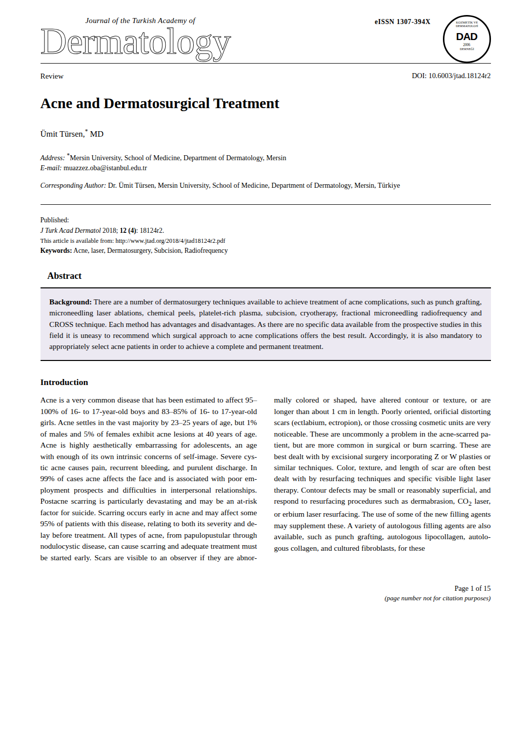Journal of the Turkish Academy of
eISSN 1307-394X
Dermatology
KOZMETİK VE DERMATOLOJİ DAD 2006 DERNEĞİ
Review
DOI: 10.6003/jtad.18124r2
Acne and Dermatosurgical Treatment
Ümit Türsen,* MD
Address: *Mersin University, School of Medicine, Department of Dermatology, Mersin
E-mail: muazzez.oba@istanbul.edu.tr
Corresponding Author: Dr. Ümit Türsen, Mersin University, School of Medicine, Department of Dermatology, Mersin, Türkiye
Published:
J Turk Acad Dermatol 2018; 12 (4): 18124r2.
This article is available from: http://www.jtad.org/2018/4/jtad18124r2.pdf
Keywords: Acne, laser, Dermatosurgery, Subcision, Radiofrequency
Abstract
Background: There are a number of dermatosurgery techniques available to achieve treatment of acne complications, such as punch grafting, microneedling laser ablations, chemical peels, platelet-rich plasma, subcision, cryotherapy, fractional microneedling radiofrequency and CROSS technique. Each method has advantages and disadvantages. As there are no specific data available from the prospective studies in this field it is uneasy to recommend which surgical approach to acne complications offers the best result. Accordingly, it is also mandatory to appropriately select acne patients in order to achieve a complete and permanent treatment.
Introduction
Acne is a very common disease that has been estimated to affect 95–100% of 16- to 17-year-old boys and 83–85% of 16- to 17-year-old girls. Acne settles in the vast majority by 23–25 years of age, but 1% of males and 5% of females exhibit acne lesions at 40 years of age. Acne is highly aesthetically embarrassing for adolescents, an age with enough of its own intrinsic concerns of self-image. Severe cystic acne causes pain, recurrent bleeding, and purulent discharge. In 99% of cases acne affects the face and is associated with poor employment prospects and difficulties in interpersonal relationships. Postacne scarring is particularly devastating and may be an at-risk factor for suicide. Scarring occurs early in acne and may affect some 95% of patients with this disease, relating to both its severity and delay before treatment. All types of acne, from papulopustular through nodulocystic disease, can cause scarring and adequate treatment must be started early. Scars are visible to an observer if they are abnormally colored or shaped, have altered contour or texture, or are longer than about 1 cm in length. Poorly oriented, orificial distorting scars (ectlabium, ectropion), or those crossing cosmetic units are very noticeable. These are uncommonly a problem in the acne-scarred patient, but are more common in surgical or burn scarring. These are best dealt with by excisional surgery incorporating Z or W plasties or similar techniques. Color, texture, and length of scar are often best dealt with by resurfacing techniques and specific visible light laser therapy. Contour defects may be small or reasonably superficial, and respond to resurfacing procedures such as dermabrasion, CO2 laser, or erbium laser resurfacing. The use of some of the new filling agents may supplement these. A variety of autologous filling agents are also available, such as punch grafting, autologous lipocollagen, autologous collagen, and cultured fibroblasts, for these
Page 1 of 15
(page number not for citation purposes)